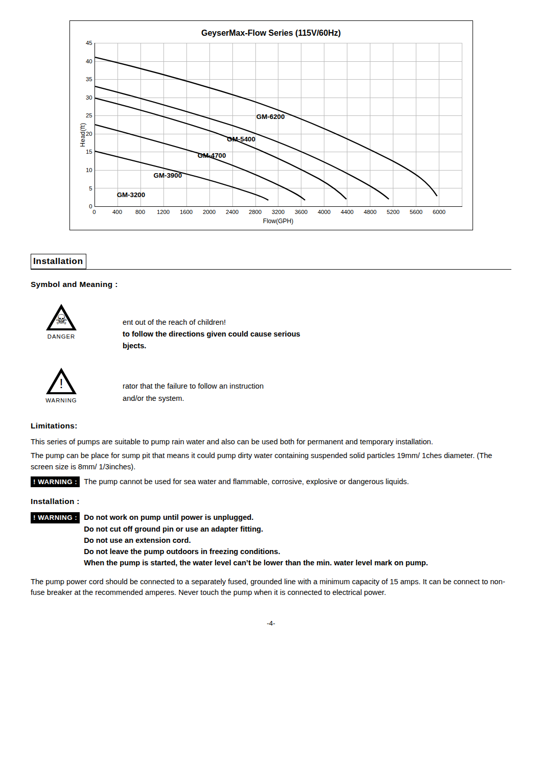GeyserMax-Flow Series (115V/60Hz)
Head(ft)
45 40 35 30 25 20 15 10 5 0
GM-6200 GM-5400 GM-4700 GM-3900 GM-3200
0 400 800 1200 1600 2000 2400 2800 3200 3600 4000 4400 4800 5200 5600 6000
Flow(GPH)
Installation
Symbol and Meaning :
☠
DANGER
ent out of the reach of children!
to follow the directions given could cause serious
bjects.
!
WARNING
rator that the failure to follow an instruction
and/or the system.
Limitations:
This series of pumps are suitable to pump rain water and also can be used both for permanent and temporary installation.
The pump can be place for sump pit that means it could pump dirty water containing suspended solid particles 19mm/ 1ches diameter. (The screen size is 8mm/ 1/3inches).
! WARNING :
The pump cannot be used for sea water and flammable, corrosive, explosive or dangerous liquids.
Installation :
! WARNING :
Do not work on pump until power is unplugged.
Do not cut off ground pin or use an adapter fitting.
Do not use an extension cord.
Do not leave the pump outdoors in freezing conditions.
When the pump is started, the water level can’t be lower than the min. water level mark on pump.
The pump power cord should be connected to a separately fused, grounded line with a minimum capacity of 15 amps. It can be connect to non- fuse breaker at the recommended amperes. Never touch the pump when it is connected to electrical power.
-4-